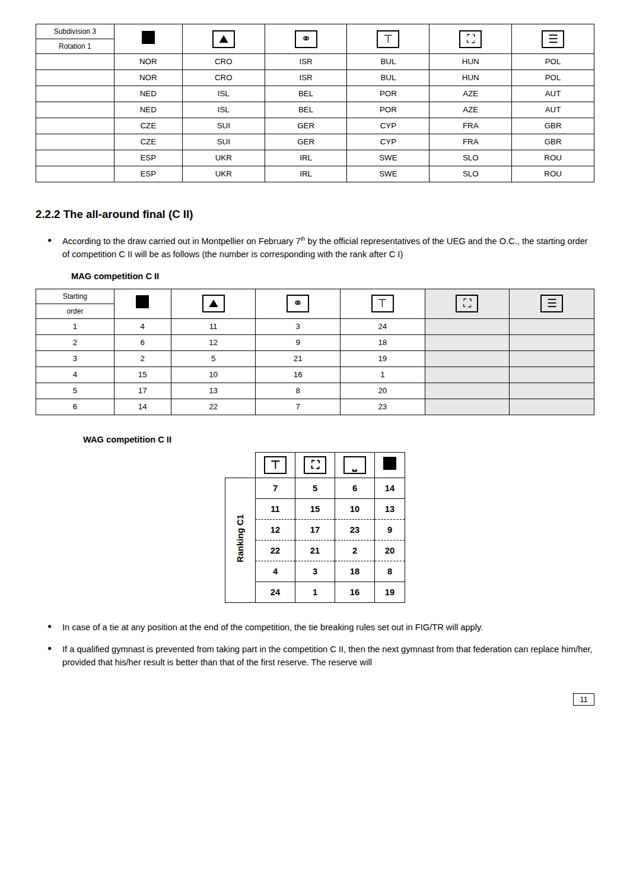| Subdivision 3 | | ⛰ | ⚭ | ⊤ | ⛶ | ☰ |
| Rotation 1 |
| | NOR | CRO | ISR | BUL | HUN | POL |
| | NOR | CRO | ISR | BUL | HUN | POL |
| | NED | ISL | BEL | POR | AZE | AUT |
| | NED | ISL | BEL | POR | AZE | AUT |
| | CZE | SUI | GER | CYP | FRA | GBR |
| | CZE | SUI | GER | CYP | FRA | GBR |
| | ESP | UKR | IRL | SWE | SLO | ROU |
| | ESP | UKR | IRL | SWE | SLO | ROU |
2.2.2 The all-around final (C II)
According to the draw carried out in Montpellier on February 7th by the official representatives of the UEG and the O.C., the starting order of competition C II will be as follows (the number is corresponding with the rank after C I)
MAG competition C II
| Starting | | ⛰ | ⚭ | ⊤ | ⛶ | ☰ |
| order |
| 1 | 4 | 11 | 3 | 24 | | |
| 2 | 6 | 12 | 9 | 18 | | |
| 3 | 2 | 5 | 21 | 19 | | |
| 4 | 15 | 10 | 16 | 1 | | |
| 5 | 17 | 13 | 8 | 20 | | |
| 6 | 14 | 22 | 7 | 23 | | |
WAG competition C II
| | ⊤ | ⛶ | ⎵ | |
| Ranking C1 | 7 | 5 | 6 | 14 |
| 11 | 15 | 10 | 13 |
| 12 | 17 | 23 | 9 |
| 22 | 21 | 2 | 20 |
| 4 | 3 | 18 | 8 |
| 24 | 1 | 16 | 19 |
In case of a tie at any position at the end of the competition, the tie breaking rules set out in FIG/TR will apply.
If a qualified gymnast is prevented from taking part in the competition C II, then the next gymnast from that federation can replace him/her, provided that his/her result is better than that of the first reserve. The reserve will
11